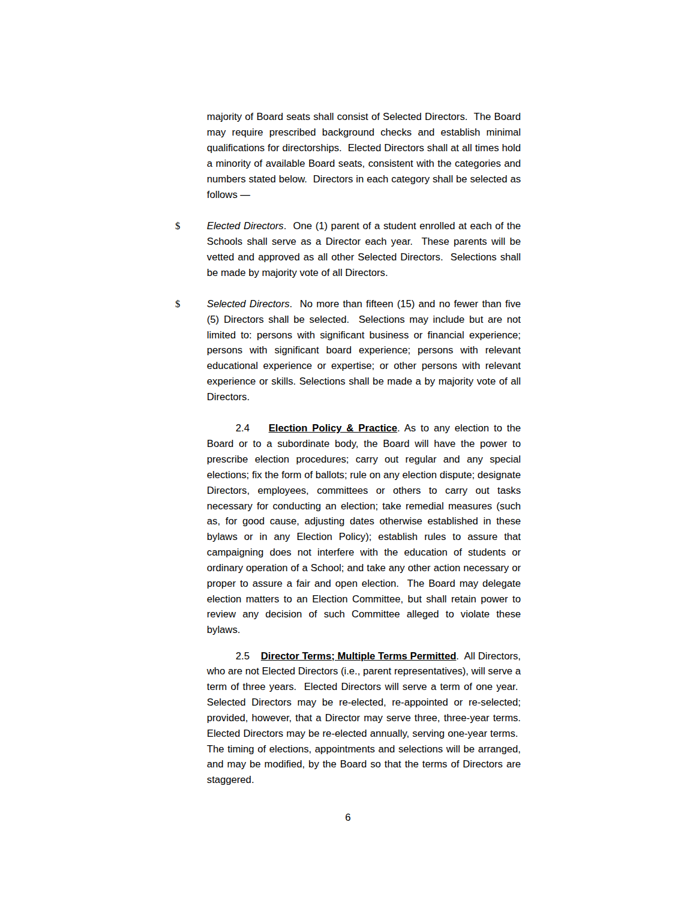majority of Board seats shall consist of Selected Directors. The Board may require prescribed background checks and establish minimal qualifications for directorships. Elected Directors shall at all times hold a minority of available Board seats, consistent with the categories and numbers stated below. Directors in each category shall be selected as follows —
$
Elected Directors. One (1) parent of a student enrolled at each of the Schools shall serve as a Director each year. These parents will be vetted and approved as all other Selected Directors. Selections shall be made by majority vote of all Directors.
$
Selected Directors. No more than fifteen (15) and no fewer than five (5) Directors shall be selected. Selections may include but are not limited to: persons with significant business or financial experience; persons with significant board experience; persons with relevant educational experience or expertise; or other persons with relevant experience or skills. Selections shall be made a by majority vote of all Directors.
2.4 Election Policy & Practice. As to any election to the Board or to a subordinate body, the Board will have the power to prescribe election procedures; carry out regular and any special elections; fix the form of ballots; rule on any election dispute; designate Directors, employees, committees or others to carry out tasks necessary for conducting an election; take remedial measures (such as, for good cause, adjusting dates otherwise established in these bylaws or in any Election Policy); establish rules to assure that campaigning does not interfere with the education of students or ordinary operation of a School; and take any other action necessary or proper to assure a fair and open election. The Board may delegate election matters to an Election Committee, but shall retain power to review any decision of such Committee alleged to violate these bylaws.
2.5 Director Terms; Multiple Terms Permitted. All Directors, who are not Elected Directors (i.e., parent representatives), will serve a term of three years. Elected Directors will serve a term of one year. Selected Directors may be re-elected, re-appointed or re-selected; provided, however, that a Director may serve three, three-year terms. Elected Directors may be re-elected annually, serving one-year terms. The timing of elections, appointments and selections will be arranged, and may be modified, by the Board so that the terms of Directors are staggered.
6